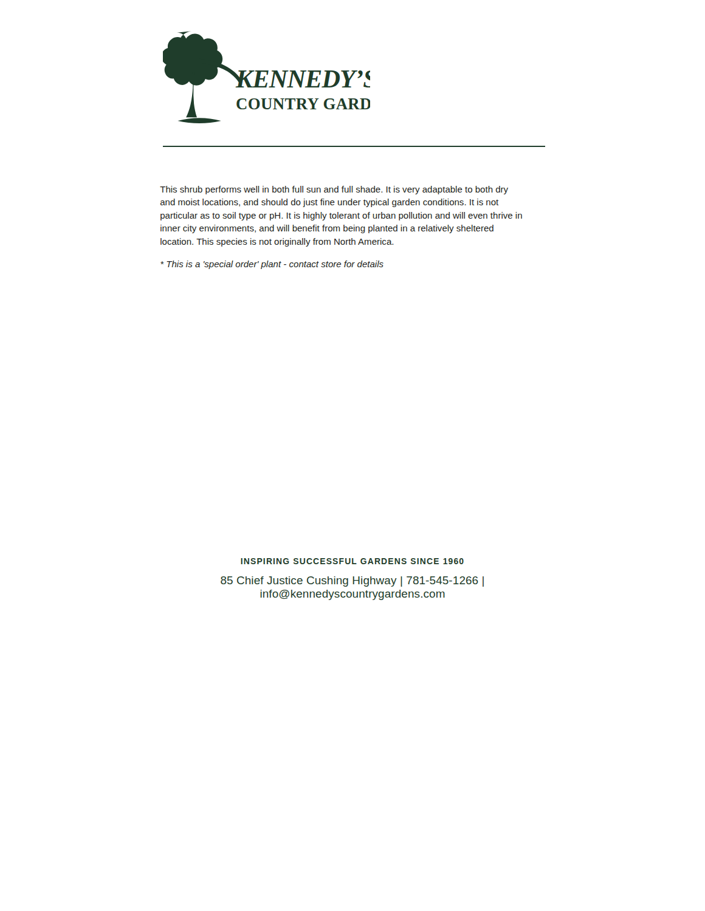KENNEDY’S COUNTRY GARDENS
This shrub performs well in both full sun and full shade. It is very adaptable to both dry and moist locations, and should do just fine under typical garden conditions. It is not particular as to soil type or pH. It is highly tolerant of urban pollution and will even thrive in inner city environments, and will benefit from being planted in a relatively sheltered location. This species is not originally from North America.
* This is a 'special order' plant - contact store for details
Inspiring Successful Gardens Since 1960
85 Chief Justice Cushing Highway | 781-545-1266 | info@kennedyscountrygardens.com